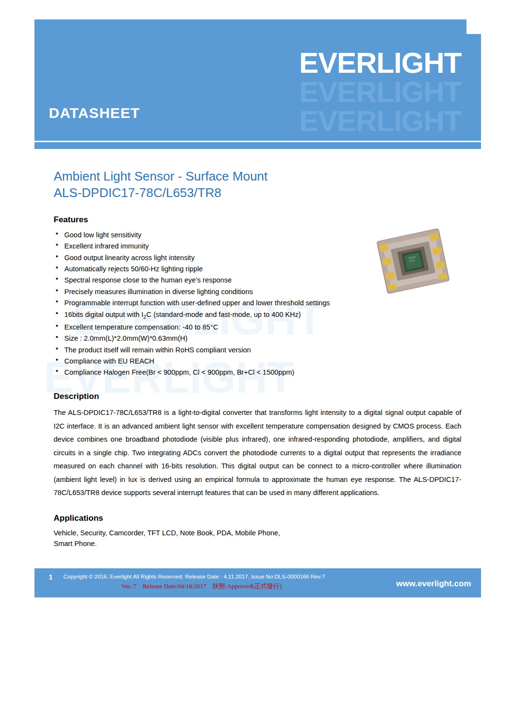EVERLIGHT
EVERLIGHT
EVERLIGHT
DATASHEET
EVERLIGHT EVERLIGHT
Ambient Light Sensor - Surface Mount
ALS-DPDIC17-78C/L653/TR8
Features
Good low light sensitivity
Excellent infrared immunity
Good output linearity across light intensity
Automatically rejects 50/60-Hz lighting ripple
Spectral response close to the human eye’s response
Precisely measures illumination in diverse lighting conditions
Programmable interrupt function with user-defined upper and lower threshold settings
16bits digital output with I2C (standard-mode and fast-mode, up to 400 KHz)
Excellent temperature compensation: -40 to 85°C
Size : 2.0mm(L)*2.0mm(W)*0.63mm(H)
The product itself will remain within RoHS compliant version
Compliance with EU REACH
Compliance Halogen Free(Br < 900ppm, Cl < 900ppm, Br+Cl < 1500ppm)
Description
The ALS-DPDIC17-78C/L653/TR8 is a light-to-digital converter that transforms light intensity to a digital signal output capable of I2C interface. It is an advanced ambient light sensor with excellent temperature compensation designed by CMOS process. Each device combines one broadband photodiode (visible plus infrared), one infrared-responding photodiode, amplifiers, and digital circuits in a single chip. Two integrating ADCs convert the photodiode currents to a digital output that represents the irradiance measured on each channel with 16-bits resolution. This digital output can be connect to a micro-controller where illumination (ambient light level) in lux is derived using an empirical formula to approximate the human eye response. The ALS-DPDIC17-78C/L653/TR8 device supports several interrupt features that can be used in many different applications.
Applications
Vehicle, Security, Camcorder, TFT LCD, Note Book, PDA, Mobile Phone,
Smart Phone.
1
Copyright © 2016, Everlight All Rights Reserved. Release Date : 4.11.2017. Issue No:DLS-0000166 Rev:7
Ver.:7 Release Date:04/18/2017 狀態:Approved(正式發行)
www.everlight.com